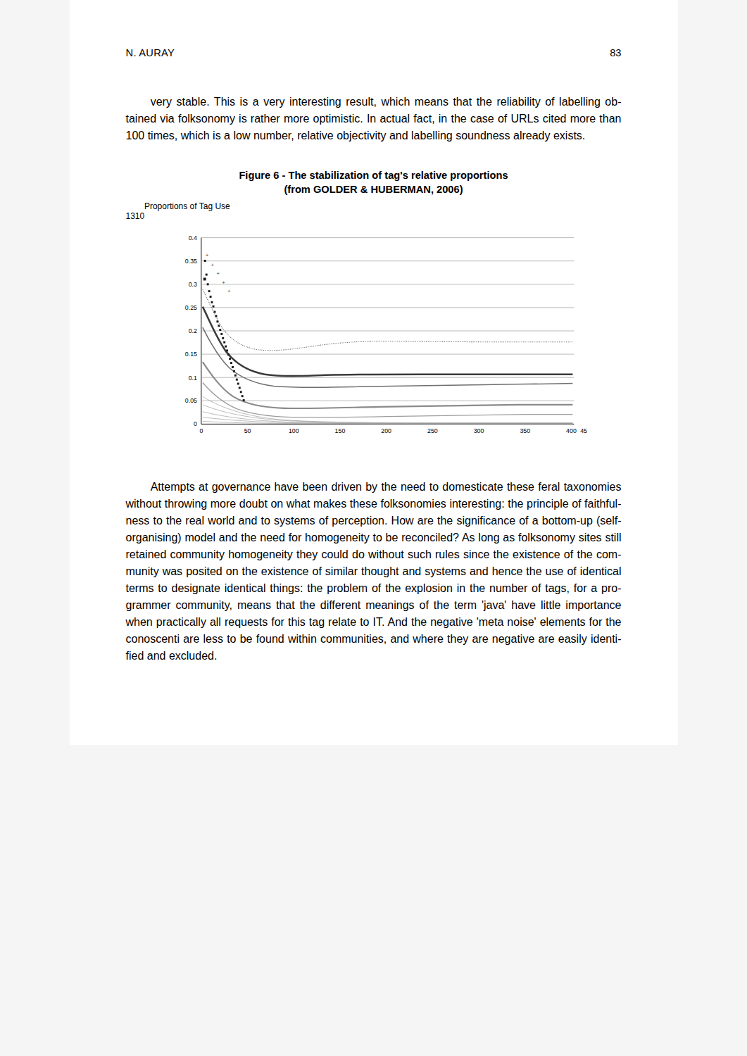N. AURAY 83
very stable. This is a very interesting result, which means that the reliability of labelling obtained via folksonomy is rather more optimistic. In actual fact, in the case of URLs cited more than 100 times, which is a low number, relative objectivity and labelling soundness already exists.
Figure 6 - The stabilization of tag's relative proportions
(from GOLDER & HUBERMAN, 2006)
Proportions of Tag Use
1310
0.4 0.35 0.3 0.25 0.2 0.15 0.1 0.05 0 0 50 100 150 200 250 300 350 400 45 + + + + +
Attempts at governance have been driven by the need to domesticate these feral taxonomies without throwing more doubt on what makes these folksonomies interesting: the principle of faithfulness to the real world and to systems of perception. How are the significance of a bottom-up (self-organising) model and the need for homogeneity to be reconciled? As long as folksonomy sites still retained community homogeneity they could do without such rules since the existence of the community was posited on the existence of similar thought and systems and hence the use of identical terms to designate identical things: the problem of the explosion in the number of tags, for a programmer community, means that the different meanings of the term 'java' have little importance when practically all requests for this tag relate to IT. And the negative 'meta noise' elements for the conoscenti are less to be found within communities, and where they are negative are easily identified and excluded.